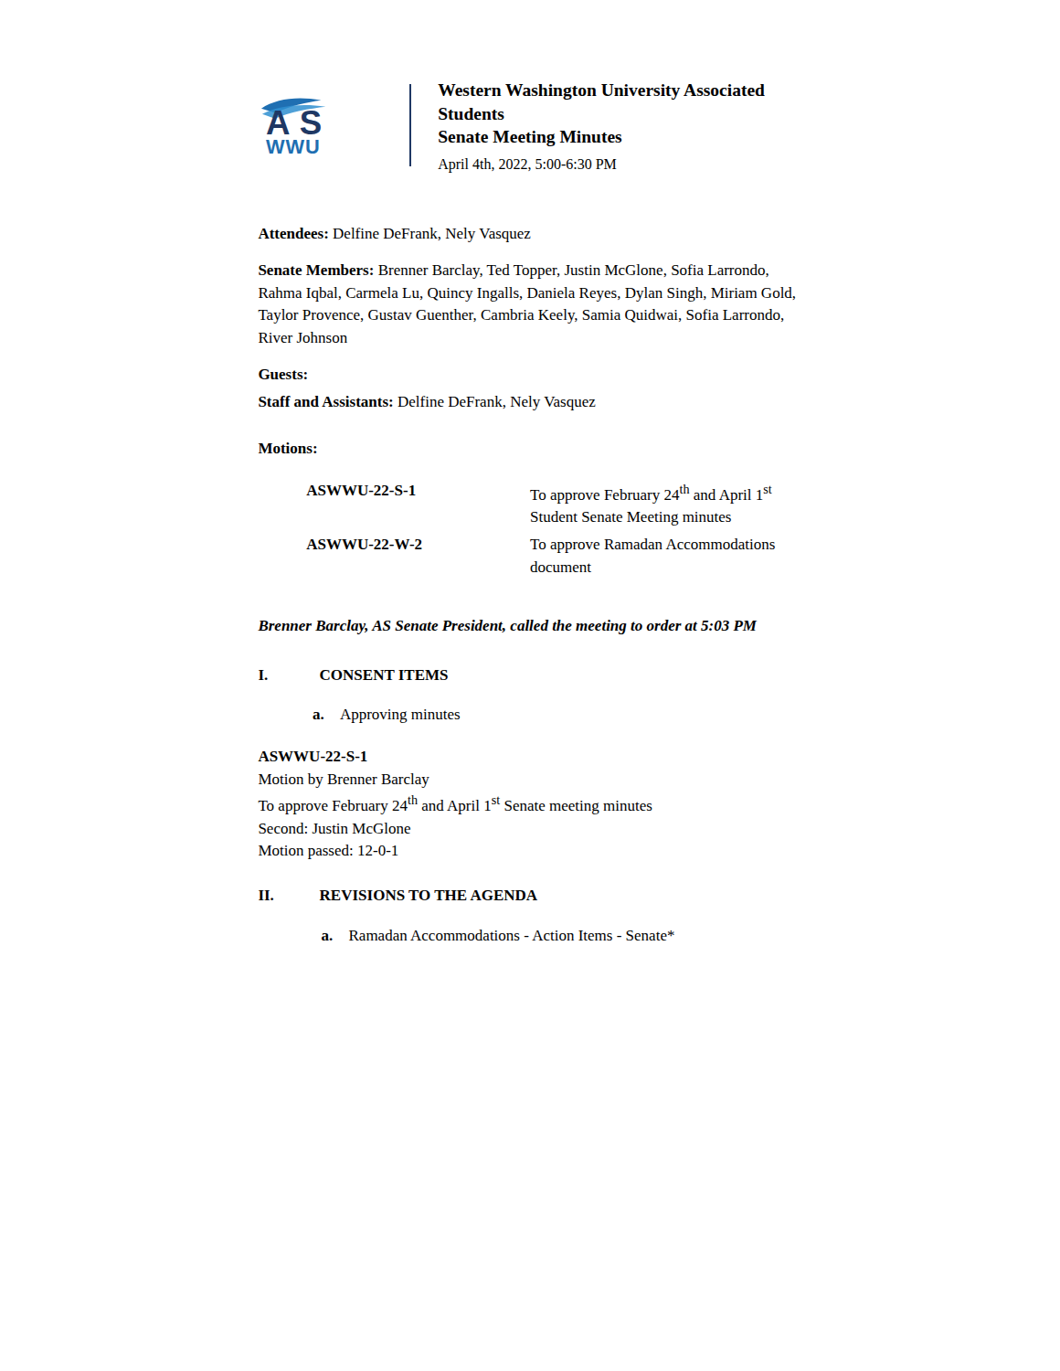AS WWU A S WWU
Western Washington University Associated Students
Senate Meeting Minutes
April 4th, 2022, 5:00-6:30 PM
Attendees: Delfine DeFrank, Nely Vasquez
Senate Members: Brenner Barclay, Ted Topper, Justin McGlone, Sofia Larrondo, Rahma Iqbal, Carmela Lu, Quincy Ingalls, Daniela Reyes, Dylan Singh, Miriam Gold, Taylor Provence, Gustav Guenther, Cambria Keely, Samia Quidwai, Sofia Larrondo, River Johnson
Guests:
Staff and Assistants: Delfine DeFrank, Nely Vasquez
Motions:
| ASWWU-22-S-1 | To approve February 24 th and April 1 st Student Senate Meeting minutes |
| ASWWU-22-W-2 | To approve Ramadan Accommodations document |
Brenner Barclay, AS Senate President, called the meeting to order at 5:03 PM
I. CONSENT ITEMS
a. Approving minutes
ASWWU-22-S-1
Motion by Brenner Barclay
To approve February 24th and April 1st Senate meeting minutes
Second: Justin McGlone
Motion passed: 12-0-1
II. REVISIONS TO THE AGENDA
a. Ramadan Accommodations - Action Items - Senate*